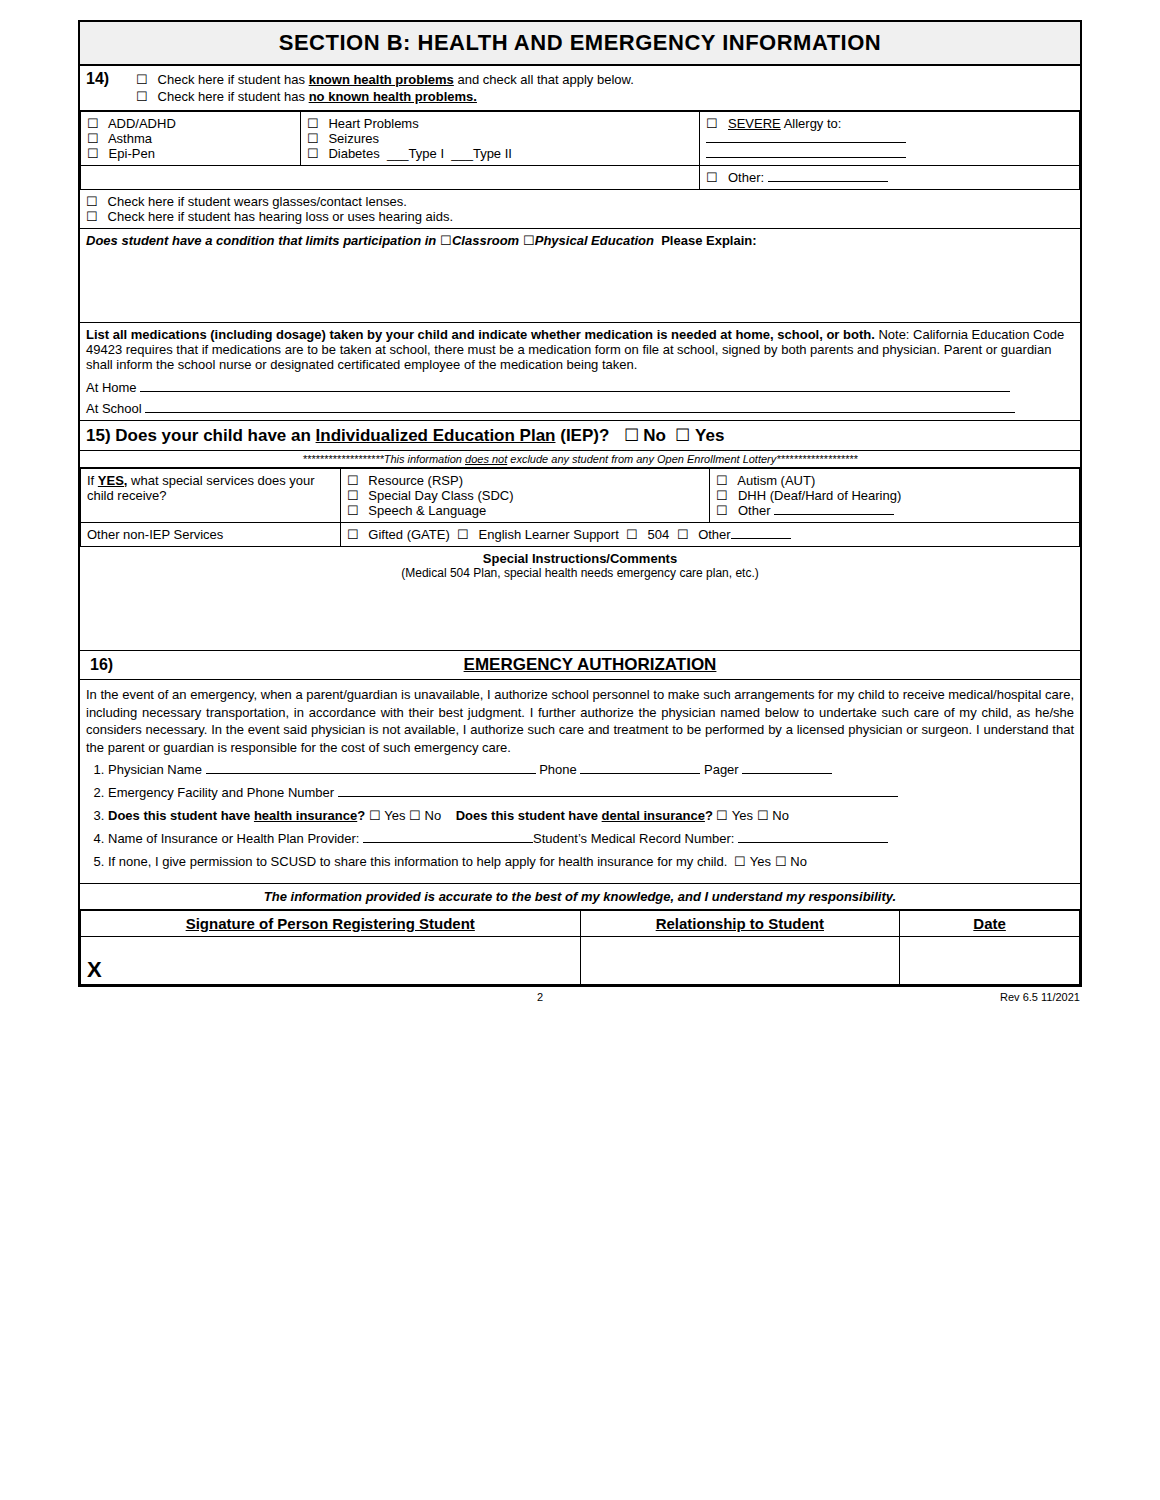SECTION B: HEALTH AND EMERGENCY INFORMATION
14)
☐ Check here if student has known health problems and check all that apply below.
☐ Check here if student has no known health problems.
| ☐ ADD/ADHD ☐ Asthma ☐ Epi-Pen | ☐ Heart Problems ☐ Seizures ☐ Diabetes ___Type I ___Type II | ☐ SEVERE Allergy to: |
| | ☐ Other: |
☐ Check here if student wears glasses/contact lenses.
☐ Check here if student has hearing loss or uses hearing aids.
Does student have a condition that limits participation in ☐Classroom ☐Physical Education Please Explain:
List all medications (including dosage) taken by your child and indicate whether medication is needed at home, school, or both. Note: California Education Code 49423 requires that if medications are to be taken at school, there must be a medication form on file at school, signed by both parents and physician. Parent or guardian shall inform the school nurse or designated certificated employee of the medication being taken.
At Home
At School
15) Does your child have an Individualized Education Plan (IEP)? ☐ No ☐ Yes
*******************This information does not exclude any student from any Open Enrollment Lottery*******************
| If YES, what special services does your child receive? | ☐ Resource (RSP) ☐ Special Day Class (SDC) ☐ Speech & Language | ☐ Autism (AUT) ☐ DHH (Deaf/Hard of Hearing) ☐ Other |
| Other non-IEP Services | ☐ Gifted (GATE) ☐ English Learner Support ☐ 504 ☐ Other |
Special Instructions/Comments
(Medical 504 Plan, special health needs emergency care plan, etc.)
16)
EMERGENCY AUTHORIZATION
In the event of an emergency, when a parent/guardian is unavailable, I authorize school personnel to make such arrangements for my child to receive medical/hospital care, including necessary transportation, in accordance with their best judgment. I further authorize the physician named below to undertake such care of my child, as he/she considers necessary. In the event said physician is not available, I authorize such care and treatment to be performed by a licensed physician or surgeon. I understand that the parent or guardian is responsible for the cost of such emergency care.
Physician Name Phone Pager
Emergency Facility and Phone Number
Does this student have health insurance? ☐ Yes ☐ No Does this student have dental insurance? ☐ Yes ☐ No
Name of Insurance or Health Plan Provider: Student’s Medical Record Number:
If none, I give permission to SCUSD to share this information to help apply for health insurance for my child. ☐ Yes ☐ No
The information provided is accurate to the best of my knowledge, and I understand my responsibility.
| Signature of Person Registering Student | Relationship to Student | Date |
| --- | --- | --- |
| X | | |
2 Rev 6.5 11/2021